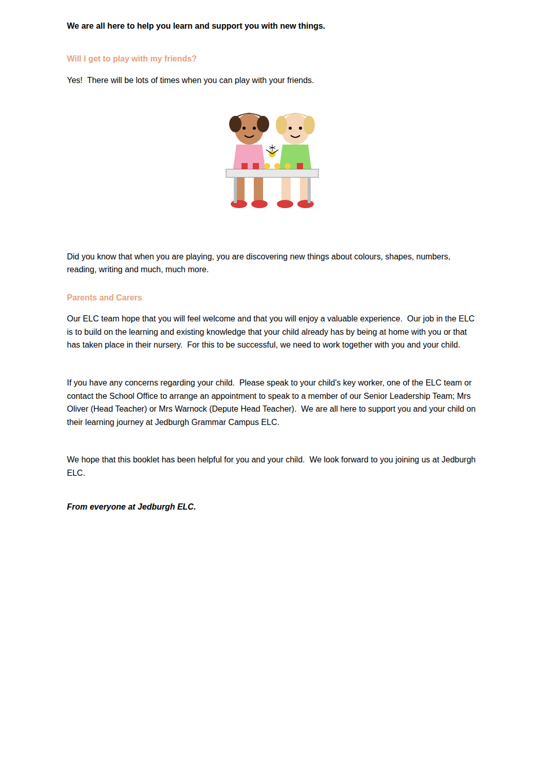We are all here to help you learn and support you with new things.
Will I get to play with my friends?
Yes! There will be lots of times when you can play with your friends.
Did you know that when you are playing, you are discovering new things about colours, shapes, numbers, reading, writing and much, much more.
Parents and Carers
Our ELC team hope that you will feel welcome and that you will enjoy a valuable experience. Our job in the ELC is to build on the learning and existing knowledge that your child already has by being at home with you or that has taken place in their nursery. For this to be successful, we need to work together with you and your child.
If you have any concerns regarding your child. Please speak to your child's key worker, one of the ELC team or contact the School Office to arrange an appointment to speak to a member of our Senior Leadership Team; Mrs Oliver (Head Teacher) or Mrs Warnock (Depute Head Teacher). We are all here to support you and your child on their learning journey at Jedburgh Grammar Campus ELC.
We hope that this booklet has been helpful for you and your child. We look forward to you joining us at Jedburgh ELC.
From everyone at Jedburgh ELC.